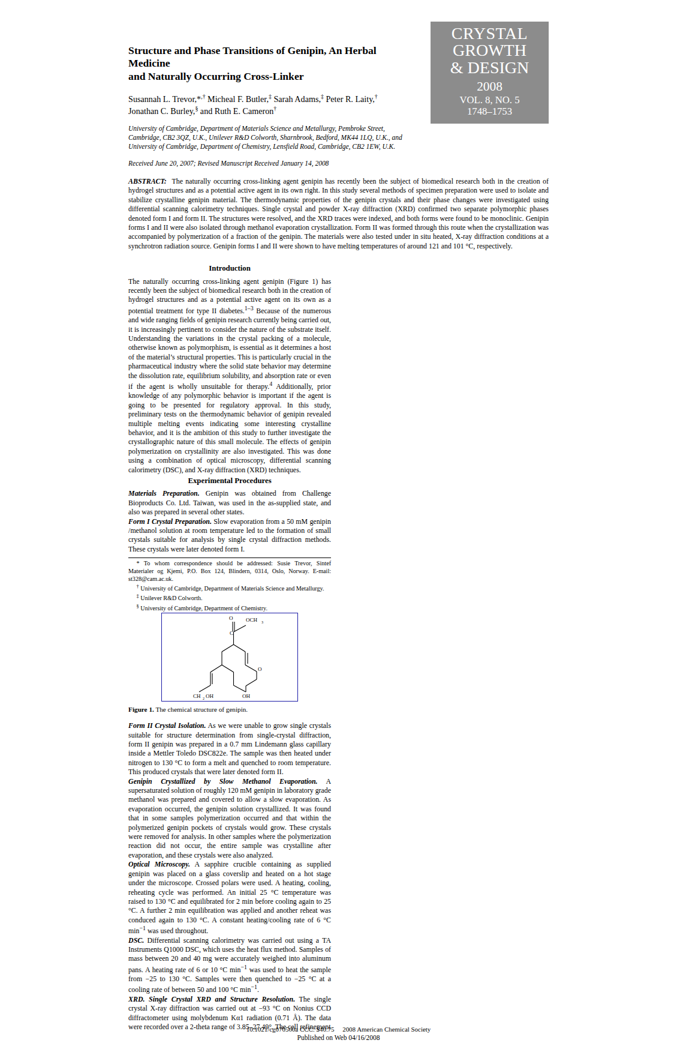CRYSTAL
GROWTH
& DESIGN
2008
VOL. 8, NO. 5
1748–1753
Structure and Phase Transitions of Genipin, An Herbal Medicine
and Naturally Occurring Cross-Linker
Susannah L. Trevor,*,† Micheal F. Butler,‡ Sarah Adams,‡ Peter R. Laity,†
Jonathan C. Burley,§ and Ruth E. Cameron†
University of Cambridge, Department of Materials Science and Metallurgy, Pembroke Street,
Cambridge, CB2 3QZ, U.K., Unilever R&D Colworth, Sharnbrook, Bedford, MK44 1LQ, U.K., and
University of Cambridge, Department of Chemistry, Lensfield Road, Cambridge, CB2 1EW, U.K.
Received June 20, 2007; Revised Manuscript Received January 14, 2008
ABSTRACT: The naturally occurring cross-linking agent genipin has recently been the subject of biomedical research both in the creation of hydrogel structures and as a potential active agent in its own right. In this study several methods of specimen preparation were used to isolate and stabilize crystalline genipin material. The thermodynamic properties of the genipin crystals and their phase changes were investigated using differential scanning calorimetry techniques. Single crystal and powder X-ray diffraction (XRD) confirmed two separate polymorphic phases denoted form I and form II. The structures were resolved, and the XRD traces were indexed, and both forms were found to be monoclinic. Genipin forms I and II were also isolated through methanol evaporation crystallization. Form II was formed through this route when the crystallization was accompanied by polymerization of a fraction of the genipin. The materials were also tested under in situ heated, X-ray diffraction conditions at a synchrotron radiation source. Genipin forms I and II were shown to have melting temperatures of around 121 and 101 °C, respectively.
Introduction
The naturally occurring cross-linking agent genipin (Figure 1) has recently been the subject of biomedical research both in the creation of hydrogel structures and as a potential active agent on its own as a potential treatment for type II diabetes.1–3 Because of the numerous and wide ranging fields of genipin research currently being carried out, it is increasingly pertinent to consider the nature of the substrate itself. Understanding the variations in the crystal packing of a molecule, otherwise known as polymorphism, is essential as it determines a host of the material’s structural properties. This is particularly crucial in the pharmaceutical industry where the solid state behavior may determine the dissolution rate, equilibrium solubility, and absorption rate or even if the agent is wholly unsuitable for therapy.4 Additionally, prior knowledge of any polymorphic behavior is important if the agent is going to be presented for regulatory approval. In this study, preliminary tests on the thermodynamic behavior of genipin revealed multiple melting events indicating some interesting crystalline behavior, and it is the ambition of this study to further investigate the crystallographic nature of this small molecule. The effects of genipin polymerization on crystallinity are also investigated. This was done using a combination of optical microscopy, differential scanning calorimetry (DSC), and X-ray diffraction (XRD) techniques.
Experimental Procedures
Materials Preparation. Genipin was obtained from Challenge Bioproducts Co. Ltd. Taiwan, was used in the as-supplied state, and also was prepared in several other states.
Form I Crystal Preparation. Slow evaporation from a 50 mM genipin /methanol solution at room temperature led to the formation of small crystals suitable for analysis by single crystal diffraction methods. These crystals were later denoted form I.
* To whom correspondence should be addressed: Susie Trevor, Sintef Materialer og Kjemi, P.O. Box 124, Blindern, 0314, Oslo, Norway. E-mail: st328@cam.ac.uk.
† University of Cambridge, Department of Materials Science and Metallurgy.
‡ Unilever R&D Colworth.
§ University of Cambridge, Department of Chemistry.
O OCH 3 C O CH 2 OH OH
Figure 1. The chemical structure of genipin.
Form II Crystal Isolation. As we were unable to grow single crystals suitable for structure determination from single-crystal diffraction, form II genipin was prepared in a 0.7 mm Lindemann glass capillary inside a Mettler Toledo DSC822e. The sample was then heated under nitrogen to 130 °C to form a melt and quenched to room temperature. This produced crystals that were later denoted form II.
Genipin Crystallized by Slow Methanol Evaporation. A supersaturated solution of roughly 120 mM genipin in laboratory grade methanol was prepared and covered to allow a slow evaporation. As evaporation occurred, the genipin solution crystallized. It was found that in some samples polymerization occurred and that within the polymerized genipin pockets of crystals would grow. These crystals were removed for analysis. In other samples where the polymerization reaction did not occur, the entire sample was crystalline after evaporation, and these crystals were also analyzed.
Optical Microscopy. A sapphire crucible containing as supplied genipin was placed on a glass coverslip and heated on a hot stage under the microscope. Crossed polars were used. A heating, cooling, reheating cycle was performed. An initial 25 °C temperature was raised to 130 °C and equilibrated for 2 min before cooling again to 25 °C. A further 2 min equilibration was applied and another reheat was conduced again to 130 °C. A constant heating/cooling rate of 6 °C min−1 was used throughout.
DSC. Differential scanning calorimetry was carried out using a TA Instruments Q1000 DSC, which uses the heat flux method. Samples of mass between 20 and 40 mg were accurately weighed into aluminum pans. A heating rate of 6 or 10 °C min−1 was used to heat the sample from −25 to 130 °C. Samples were then quenched to −25 °C at a cooling rate of between 50 and 100 °C min−1.
XRD. Single Crystal XRD and Structure Resolution. The single crystal X-ray diffraction was carried out at −93 °C on Nonius CCD diffractometer using molybdenum Kα1 radiation (0.71 Å). The data were recorded over a 2-theta range of 3.85–27.49°. The cell refinement
10.1021/cg070560a CCC: $40.75 2008 American Chemical Society
Published on Web 04/16/2008